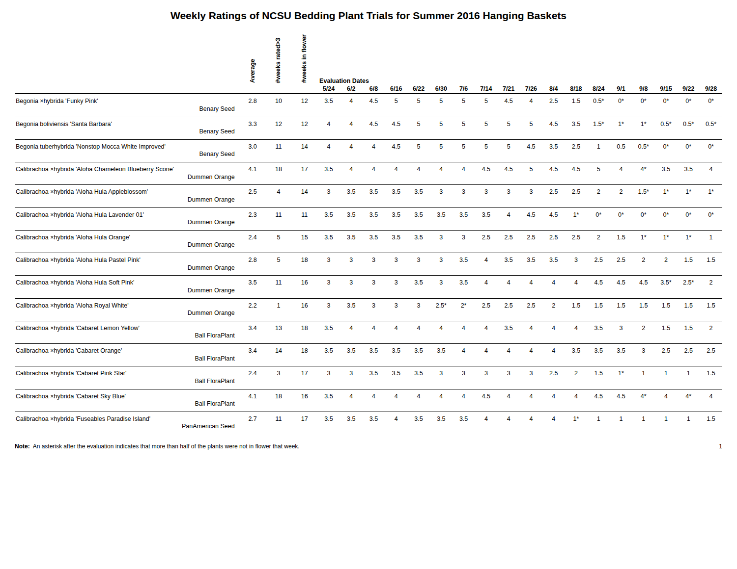Weekly Ratings of NCSU Bedding Plant Trials for Summer 2016 Hanging Baskets
| | Average | #weeks rated>3 | #weeks in flower | Evaluation Dates |
| --- | --- | --- | --- | --- |
| | | | | 5/24 | 6/2 | 6/8 | 6/16 | 6/22 | 6/30 | 7/6 | 7/14 | 7/21 | 7/26 | 8/4 | 8/18 | 8/24 | 9/1 | 9/8 | 9/15 | 9/22 | 9/28 |
| Begonia ×hybrida 'Funky Pink' Benary Seed | 2.8 | 10 | 12 | 3.5 | 4 | 4.5 | 5 | 5 | 5 | 5 | 5 | 4.5 | 4 | 2.5 | 1.5 | 0.5* | 0* | 0* | 0* | 0* | 0* |
| Begonia boliviensis 'Santa Barbara' Benary Seed | 3.3 | 12 | 12 | 4 | 4 | 4.5 | 4.5 | 5 | 5 | 5 | 5 | 5 | 5 | 4.5 | 3.5 | 1.5* | 1* | 1* | 0.5* | 0.5* | 0.5* |
| Begonia tuberhybrida 'Nonstop Mocca White Improved' Benary Seed | 3.0 | 11 | 14 | 4 | 4 | 4 | 4.5 | 5 | 5 | 5 | 5 | 5 | 4.5 | 3.5 | 2.5 | 1 | 0.5 | 0.5* | 0* | 0* | 0* |
| Calibrachoa ×hybrida 'Aloha Chameleon Blueberry Scone' Dummen Orange | 4.1 | 18 | 17 | 3.5 | 4 | 4 | 4 | 4 | 4 | 4 | 4.5 | 4.5 | 5 | 4.5 | 4.5 | 5 | 4 | 4* | 3.5 | 3.5 | 4 |
| Calibrachoa ×hybrida 'Aloha Hula Appleblossom' Dummen Orange | 2.5 | 4 | 14 | 3 | 3.5 | 3.5 | 3.5 | 3.5 | 3 | 3 | 3 | 3 | 3 | 2.5 | 2.5 | 2 | 2 | 1.5* | 1* | 1* | 1* |
| Calibrachoa ×hybrida 'Aloha Hula Lavender 01' Dummen Orange | 2.3 | 11 | 11 | 3.5 | 3.5 | 3.5 | 3.5 | 3.5 | 3.5 | 3.5 | 3.5 | 4 | 4.5 | 4.5 | 1* | 0* | 0* | 0* | 0* | 0* | 0* |
| Calibrachoa ×hybrida 'Aloha Hula Orange' Dummen Orange | 2.4 | 5 | 15 | 3.5 | 3.5 | 3.5 | 3.5 | 3.5 | 3 | 3 | 2.5 | 2.5 | 2.5 | 2.5 | 2.5 | 2 | 1.5 | 1* | 1* | 1* | 1 |
| Calibrachoa ×hybrida 'Aloha Hula Pastel Pink' Dummen Orange | 2.8 | 5 | 18 | 3 | 3 | 3 | 3 | 3 | 3 | 3.5 | 4 | 3.5 | 3.5 | 3.5 | 3 | 2.5 | 2.5 | 2 | 2 | 1.5 | 1.5 |
| Calibrachoa ×hybrida 'Aloha Hula Soft Pink' Dummen Orange | 3.5 | 11 | 16 | 3 | 3 | 3 | 3 | 3.5 | 3 | 3.5 | 4 | 4 | 4 | 4 | 4 | 4.5 | 4.5 | 4.5 | 3.5* | 2.5* | 2 |
| Calibrachoa ×hybrida 'Aloha Royal White' Dummen Orange | 2.2 | 1 | 16 | 3 | 3.5 | 3 | 3 | 3 | 2.5* | 2* | 2.5 | 2.5 | 2.5 | 2 | 1.5 | 1.5 | 1.5 | 1.5 | 1.5 | 1.5 | 1.5 |
| Calibrachoa ×hybrida 'Cabaret Lemon Yellow' Ball FloraPlant | 3.4 | 13 | 18 | 3.5 | 4 | 4 | 4 | 4 | 4 | 4 | 4 | 3.5 | 4 | 4 | 4 | 3.5 | 3 | 2 | 1.5 | 1.5 | 2 |
| Calibrachoa ×hybrida 'Cabaret Orange' Ball FloraPlant | 3.4 | 14 | 18 | 3.5 | 3.5 | 3.5 | 3.5 | 3.5 | 3.5 | 4 | 4 | 4 | 4 | 4 | 3.5 | 3.5 | 3.5 | 3 | 2.5 | 2.5 | 2.5 |
| Calibrachoa ×hybrida 'Cabaret Pink Star' Ball FloraPlant | 2.4 | 3 | 17 | 3 | 3 | 3.5 | 3.5 | 3.5 | 3 | 3 | 3 | 3 | 3 | 2.5 | 2 | 1.5 | 1* | 1 | 1 | 1 | 1.5 |
| Calibrachoa ×hybrida 'Cabaret Sky Blue' Ball FloraPlant | 4.1 | 18 | 16 | 3.5 | 4 | 4 | 4 | 4 | 4 | 4 | 4.5 | 4 | 4 | 4 | 4 | 4.5 | 4.5 | 4* | 4 | 4* | 4 |
| Calibrachoa ×hybrida 'Fuseables Paradise Island' PanAmerican Seed | 2.7 | 11 | 17 | 3.5 | 3.5 | 3.5 | 4 | 3.5 | 3.5 | 3.5 | 4 | 4 | 4 | 4 | 1* | 1 | 1 | 1 | 1 | 1 | 1.5 |
Note: An asterisk after the evaluation indicates that more than half of the plants were not in flower that week.
1